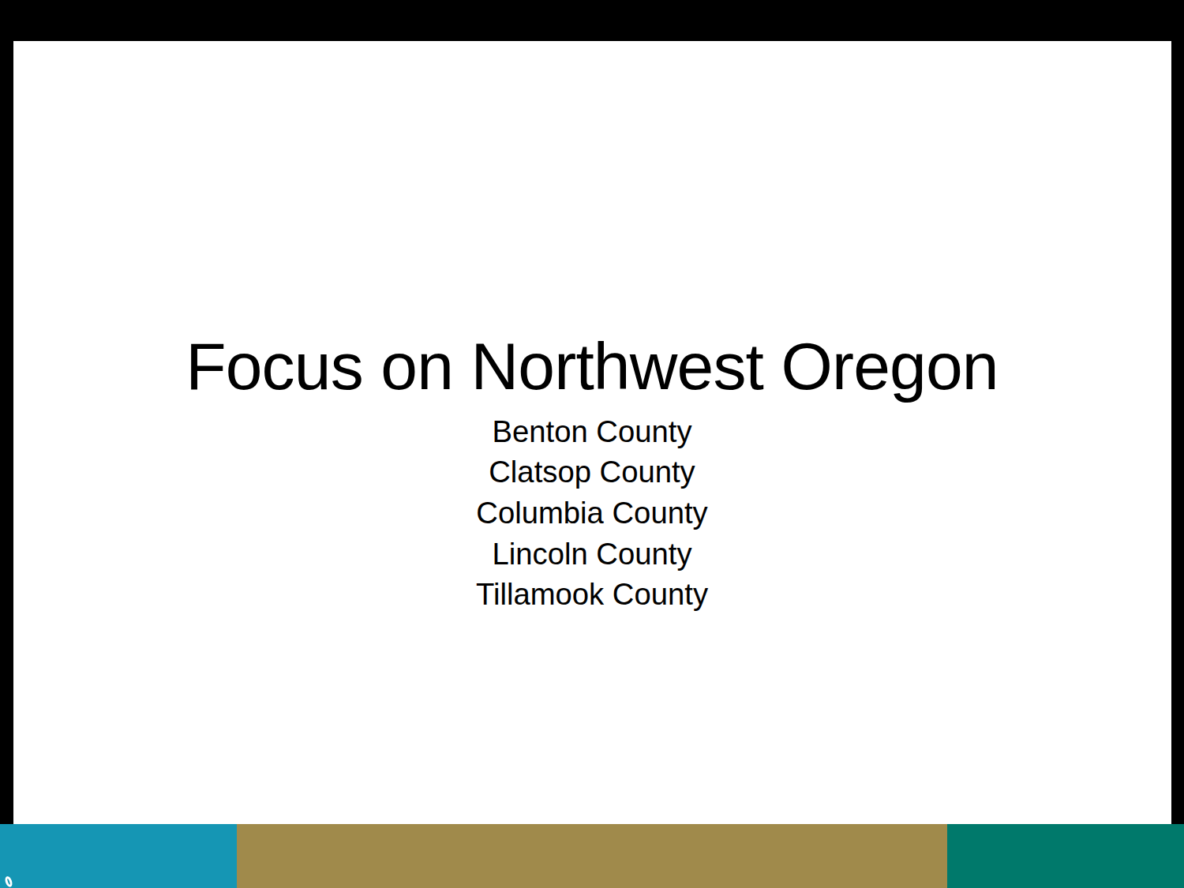Focus on Northwest Oregon
Benton County
Clatsop County
Columbia County
Lincoln County
Tillamook County